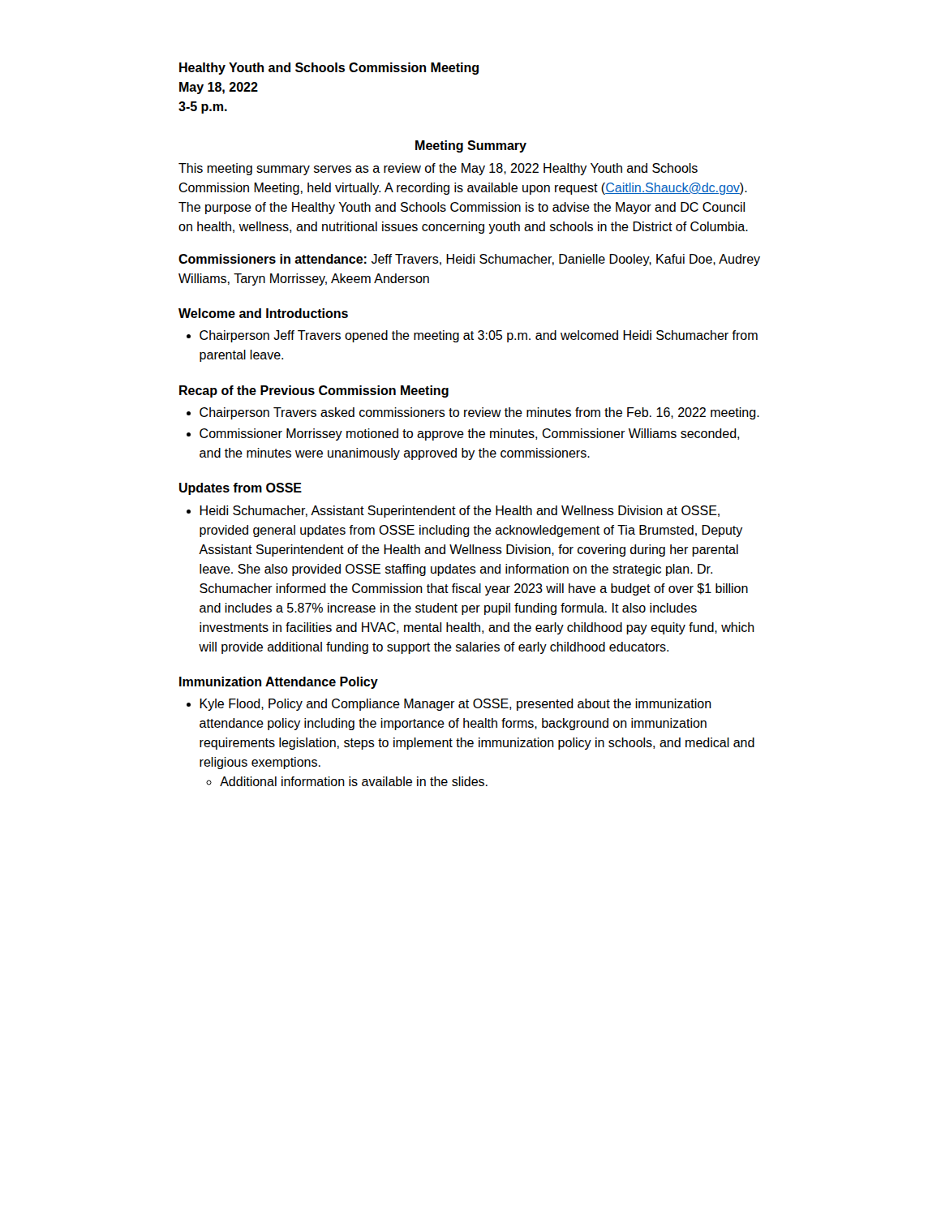Healthy Youth and Schools Commission Meeting
May 18, 2022
3-5 p.m.
Meeting Summary
This meeting summary serves as a review of the May 18, 2022 Healthy Youth and Schools Commission Meeting, held virtually. A recording is available upon request (Caitlin.Shauck@dc.gov). The purpose of the Healthy Youth and Schools Commission is to advise the Mayor and DC Council on health, wellness, and nutritional issues concerning youth and schools in the District of Columbia.
Commissioners in attendance: Jeff Travers, Heidi Schumacher, Danielle Dooley, Kafui Doe, Audrey Williams, Taryn Morrissey, Akeem Anderson
Welcome and Introductions
Chairperson Jeff Travers opened the meeting at 3:05 p.m. and welcomed Heidi Schumacher from parental leave.
Recap of the Previous Commission Meeting
Chairperson Travers asked commissioners to review the minutes from the Feb. 16, 2022 meeting.
Commissioner Morrissey motioned to approve the minutes, Commissioner Williams seconded, and the minutes were unanimously approved by the commissioners.
Updates from OSSE
Heidi Schumacher, Assistant Superintendent of the Health and Wellness Division at OSSE, provided general updates from OSSE including the acknowledgement of Tia Brumsted, Deputy Assistant Superintendent of the Health and Wellness Division, for covering during her parental leave. She also provided OSSE staffing updates and information on the strategic plan. Dr. Schumacher informed the Commission that fiscal year 2023 will have a budget of over $1 billion and includes a 5.87% increase in the student per pupil funding formula. It also includes investments in facilities and HVAC, mental health, and the early childhood pay equity fund, which will provide additional funding to support the salaries of early childhood educators.
Immunization Attendance Policy
Kyle Flood, Policy and Compliance Manager at OSSE, presented about the immunization attendance policy including the importance of health forms, background on immunization requirements legislation, steps to implement the immunization policy in schools, and medical and religious exemptions.
Additional information is available in the slides.